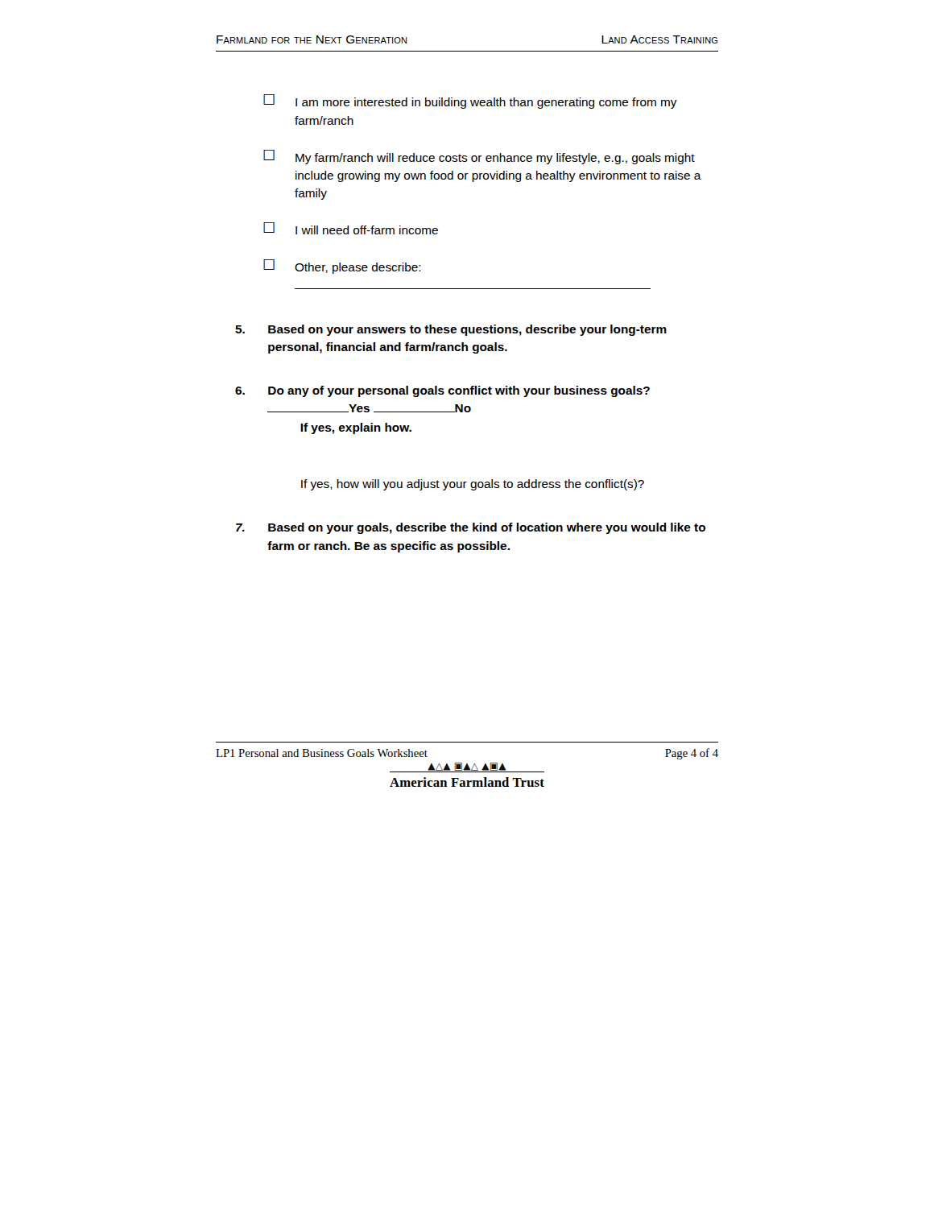Farmland for the Next Generation Land Access Training
I am more interested in building wealth than generating come from my farm/ranch
My farm/ranch will reduce costs or enhance my lifestyle, e.g., goals might include growing my own food or providing a healthy environment to raise a family
I will need off-farm income
Other, please describe:
Based on your answers to these questions, describe your long-term personal, financial and farm/ranch goals.
Do any of your personal goals conflict with your business goals? Yes No
If yes, explain how.
If yes, how will you adjust your goals to address the conflict(s)?
Based on your goals, describe the kind of location where you would like to farm or ranch. Be as specific as possible.
LP1 Personal and Business Goals Worksheet Page 4 of 4
▲△▲ ▣▲△ ▲▣▲
American Farmland Trust